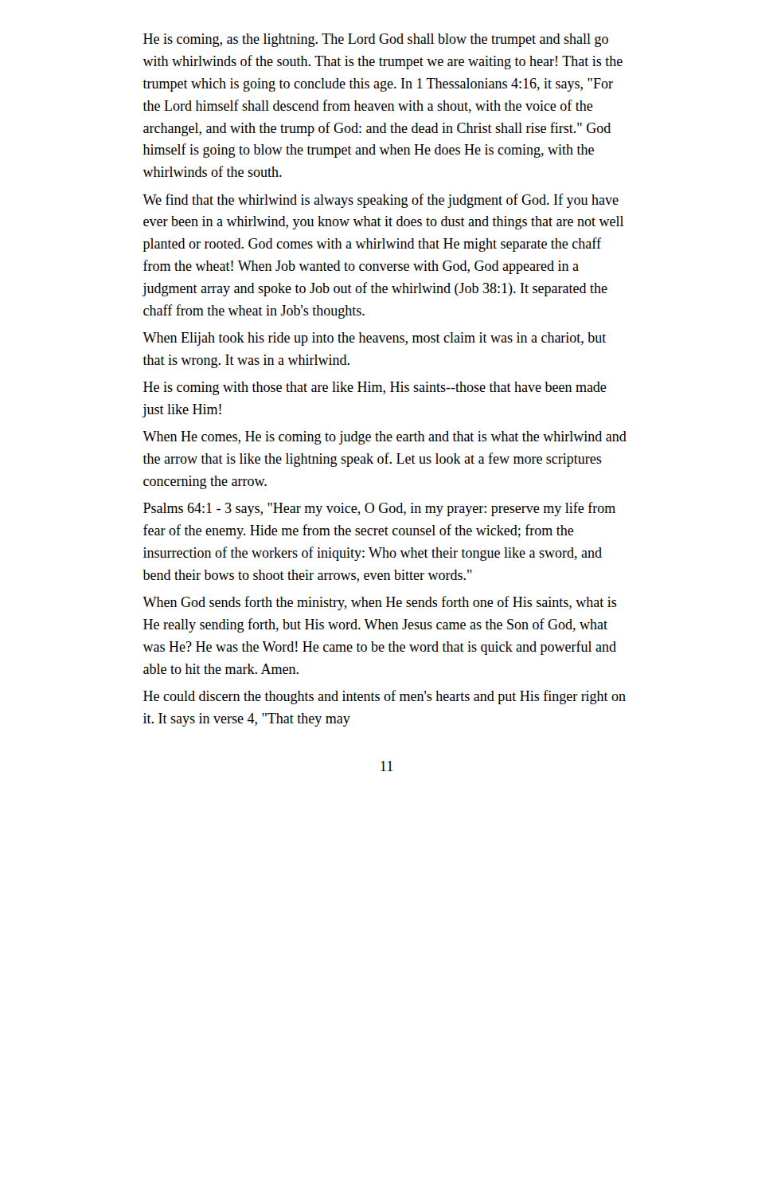He is coming, as the lightning. The Lord God shall blow the trumpet and shall go with whirlwinds of the south. That is the trumpet we are waiting to hear! That is the trumpet which is going to conclude this age. In 1 Thessalonians 4:16, it says, "For the Lord himself shall descend from heaven with a shout, with the voice of the archangel, and with the trump of God: and the dead in Christ shall rise first." God himself is going to blow the trumpet and when He does He is coming, with the whirlwinds of the south.
We find that the whirlwind is always speaking of the judgment of God. If you have ever been in a whirlwind, you know what it does to dust and things that are not well planted or rooted. God comes with a whirlwind that He might separate the chaff from the wheat! When Job wanted to converse with God, God appeared in a judgment array and spoke to Job out of the whirlwind (Job 38:1). It separated the chaff from the wheat in Job's thoughts.
When Elijah took his ride up into the heavens, most claim it was in a chariot, but that is wrong. It was in a whirlwind.
He is coming with those that are like Him, His saints--those that have been made just like Him!
When He comes, He is coming to judge the earth and that is what the whirlwind and the arrow that is like the lightning speak of. Let us look at a few more scriptures concerning the arrow.
Psalms 64:1 - 3 says, "Hear my voice, O God, in my prayer: preserve my life from fear of the enemy. Hide me from the secret counsel of the wicked; from the insurrection of the workers of iniquity: Who whet their tongue like a sword, and bend their bows to shoot their arrows, even bitter words."
When God sends forth the ministry, when He sends forth one of His saints, what is He really sending forth, but His word. When Jesus came as the Son of God, what was He? He was the Word! He came to be the word that is quick and powerful and able to hit the mark. Amen.
He could discern the thoughts and intents of men's hearts and put His finger right on it. It says in verse 4, "That they may
11